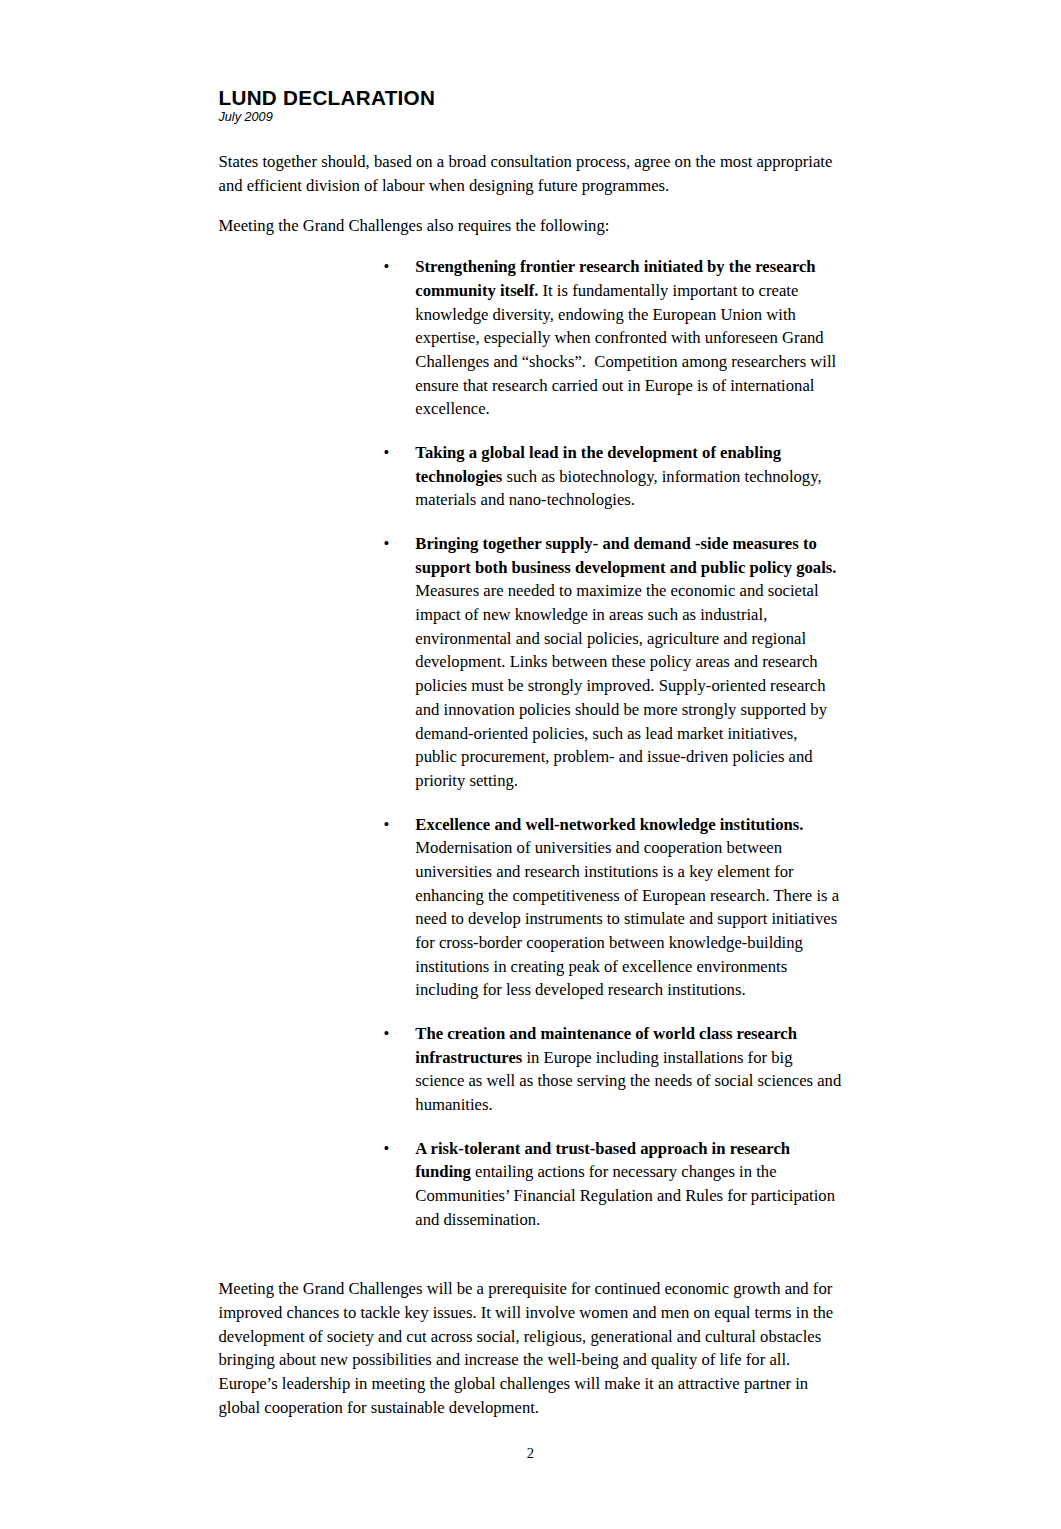LUND DECLARATION
July 2009
States together should, based on a broad consultation process, agree on the most appropriate and efficient division of labour when designing future programmes.
Meeting the Grand Challenges also requires the following:
Strengthening frontier research initiated by the research community itself. It is fundamentally important to create knowledge diversity, endowing the European Union with expertise, especially when confronted with unforeseen Grand Challenges and “shocks”. Competition among researchers will ensure that research carried out in Europe is of international excellence.
Taking a global lead in the development of enabling technologies such as biotechnology, information technology, materials and nano-technologies.
Bringing together supply- and demand -side measures to support both business development and public policy goals. Measures are needed to maximize the economic and societal impact of new knowledge in areas such as industrial, environmental and social policies, agriculture and regional development. Links between these policy areas and research policies must be strongly improved. Supply-oriented research and innovation policies should be more strongly supported by demand-oriented policies, such as lead market initiatives, public procurement, problem- and issue-driven policies and priority setting.
Excellence and well-networked knowledge institutions. Modernisation of universities and cooperation between universities and research institutions is a key element for enhancing the competitiveness of European research. There is a need to develop instruments to stimulate and support initiatives for cross-border cooperation between knowledge-building institutions in creating peak of excellence environments including for less developed research institutions.
The creation and maintenance of world class research infrastructures in Europe including installations for big science as well as those serving the needs of social sciences and humanities.
A risk-tolerant and trust-based approach in research funding entailing actions for necessary changes in the Communities’ Financial Regulation and Rules for participation and dissemination.
Meeting the Grand Challenges will be a prerequisite for continued economic growth and for improved chances to tackle key issues. It will involve women and men on equal terms in the development of society and cut across social, religious, generational and cultural obstacles bringing about new possibilities and increase the well-being and quality of life for all. Europe’s leadership in meeting the global challenges will make it an attractive partner in global cooperation for sustainable development.
2